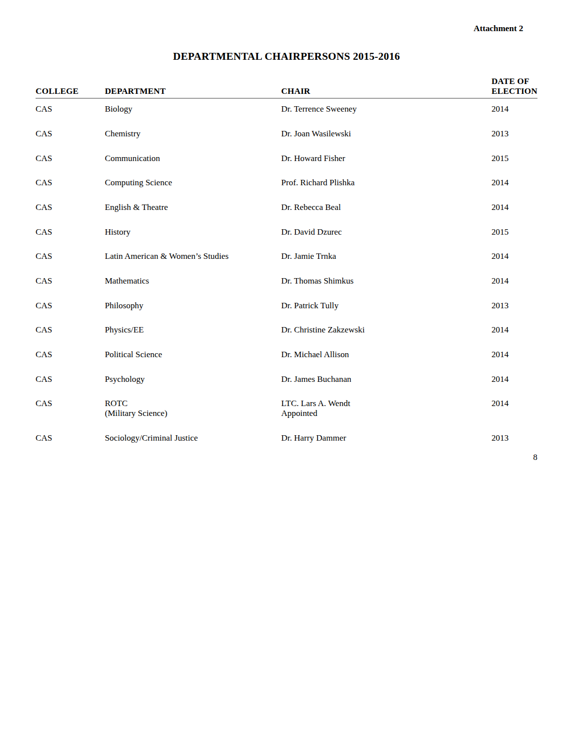Attachment 2
DEPARTMENTAL CHAIRPERSONS 2015-2016
| COLLEGE | DEPARTMENT | CHAIR | DATE OF ELECTION |
| --- | --- | --- | --- |
| CAS | Biology | Dr. Terrence Sweeney | 2014 |
| CAS | Chemistry | Dr. Joan Wasilewski | 2013 |
| CAS | Communication | Dr. Howard Fisher | 2015 |
| CAS | Computing Science | Prof. Richard Plishka | 2014 |
| CAS | English & Theatre | Dr. Rebecca Beal | 2014 |
| CAS | History | Dr. David Dzurec | 2015 |
| CAS | Latin American & Women’s Studies | Dr. Jamie Trnka | 2014 |
| CAS | Mathematics | Dr. Thomas Shimkus | 2014 |
| CAS | Philosophy | Dr. Patrick Tully | 2013 |
| CAS | Physics/EE | Dr. Christine Zakzewski | 2014 |
| CAS | Political Science | Dr. Michael Allison | 2014 |
| CAS | Psychology | Dr. James Buchanan | 2014 |
| CAS | ROTC (Military Science) | LTC. Lars A. Wendt Appointed | 2014 |
| CAS | Sociology/Criminal Justice | Dr. Harry Dammer | 2013 |
8